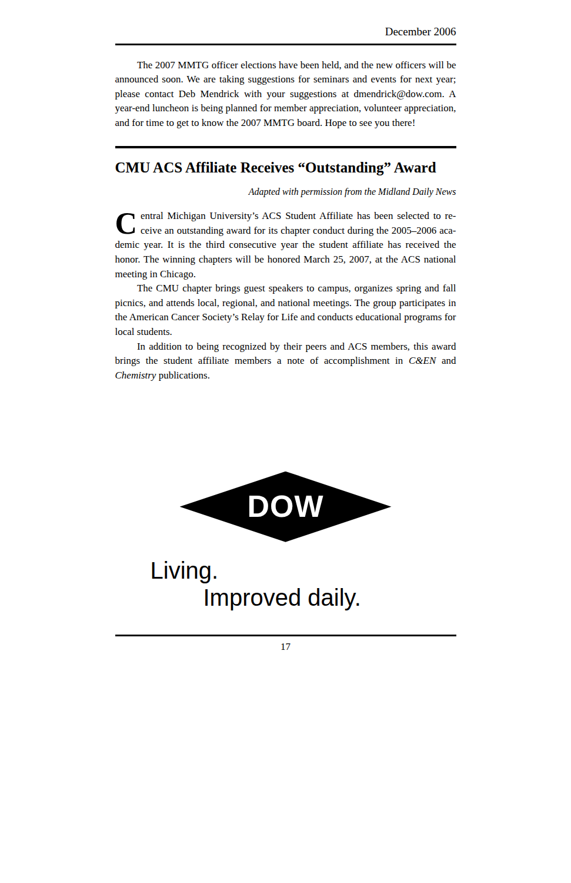December 2006
The 2007 MMTG officer elections have been held, and the new officers will be announced soon. We are taking suggestions for seminars and events for next year; please contact Deb Mendrick with your suggestions at dmendrick@dow.com. A year-end luncheon is being planned for member appreciation, volunteer appreciation, and for time to get to know the 2007 MMTG board. Hope to see you there!
CMU ACS Affiliate Receives “Outstanding” Award
Adapted with permission from the Midland Daily News
Central Michigan University’s ACS Student Affiliate has been selected to receive an outstanding award for its chapter conduct during the 2005–2006 academic year. It is the third consecutive year the student affiliate has received the honor. The winning chapters will be honored March 25, 2007, at the ACS national meeting in Chicago.
The CMU chapter brings guest speakers to campus, organizes spring and fall picnics, and attends local, regional, and national meetings. The group participates in the American Cancer Society’s Relay for Life and conducts educational programs for local students.
In addition to being recognized by their peers and ACS members, this award brings the student affiliate members a note of accomplishment in C&EN and Chemistry publications.
DOW
Living.
Improved daily.
17